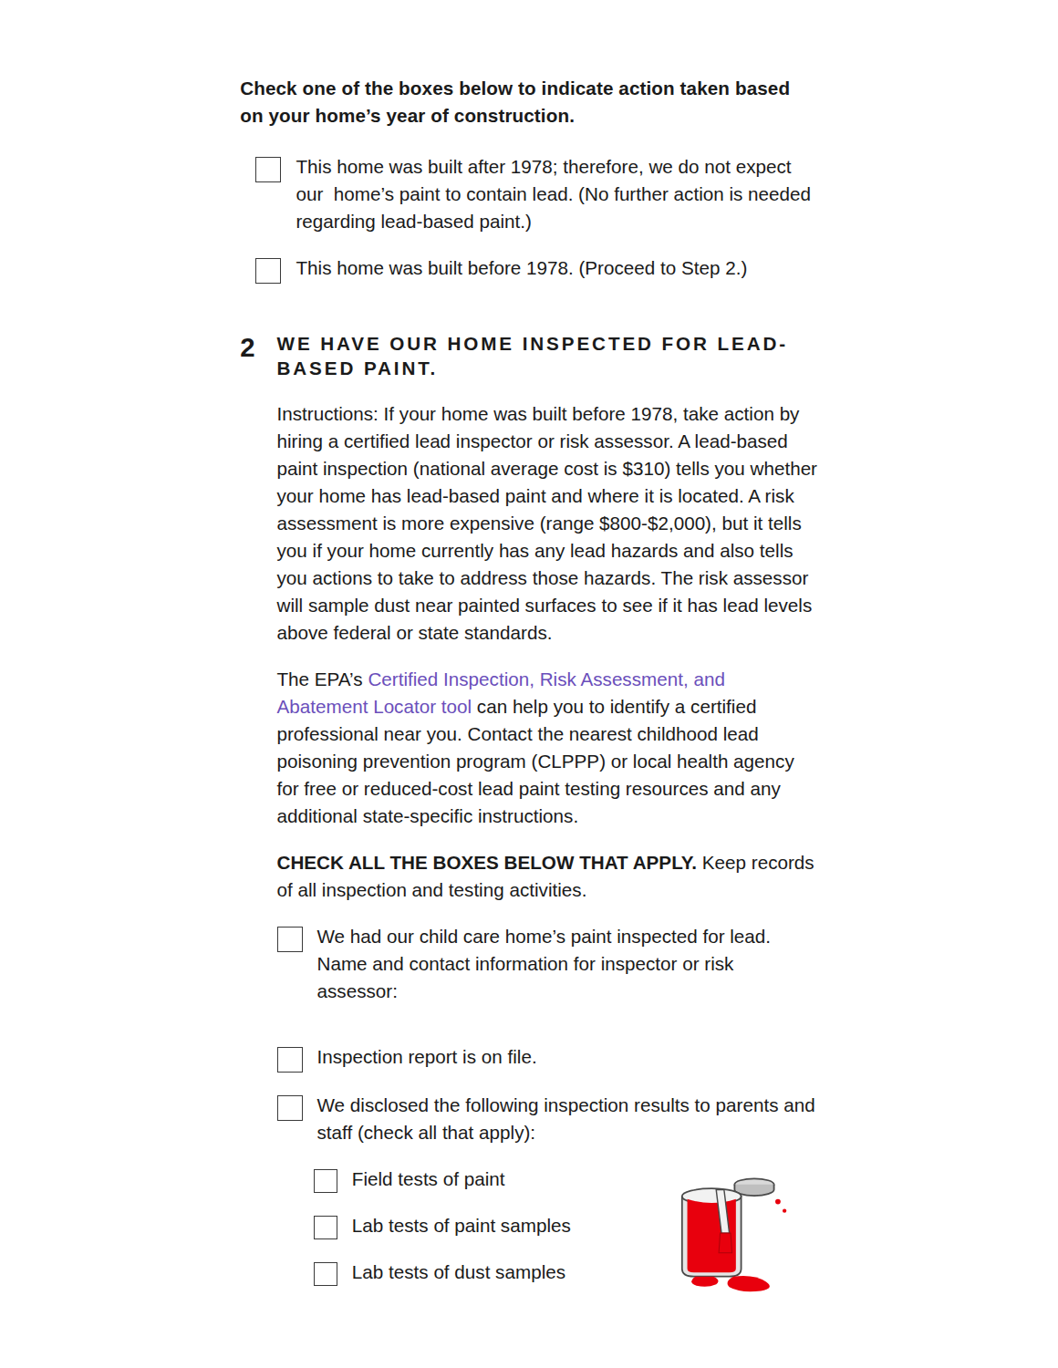Check one of the boxes below to indicate action taken based on your home’s year of construction.
This home was built after 1978; therefore, we do not expect our home’s paint to contain lead. (No further action is needed regarding lead-based paint.)
This home was built before 1978. (Proceed to Step 2.)
2
We have our home inspected for lead-based paint.
Instructions: If your home was built before 1978, take action by hiring a certified lead inspector or risk assessor. A lead-based paint inspection (national average cost is $310) tells you whether your home has lead-based paint and where it is located. A risk assessment is more expensive (range $800-$2,000), but it tells you if your home currently has any lead hazards and also tells you actions to take to address those hazards. The risk assessor will sample dust near painted surfaces to see if it has lead levels above federal or state standards.
The EPA’s Certified Inspection, Risk Assessment, and Abatement Locator tool can help you to identify a certified professional near you. Contact the nearest childhood lead poisoning prevention program (CLPPP) or local health agency for free or reduced-cost lead paint testing resources and any additional state-specific instructions.
CHECK ALL THE BOXES BELOW THAT APPLY. Keep records of all inspection and testing activities.
We had our child care home’s paint inspected for lead.
Name and contact information for inspector or risk assessor:
Inspection report is on file.
We disclosed the following inspection results to parents and staff (check all that apply):
Field tests of paint
Lab tests of paint samples
Lab tests of dust samples